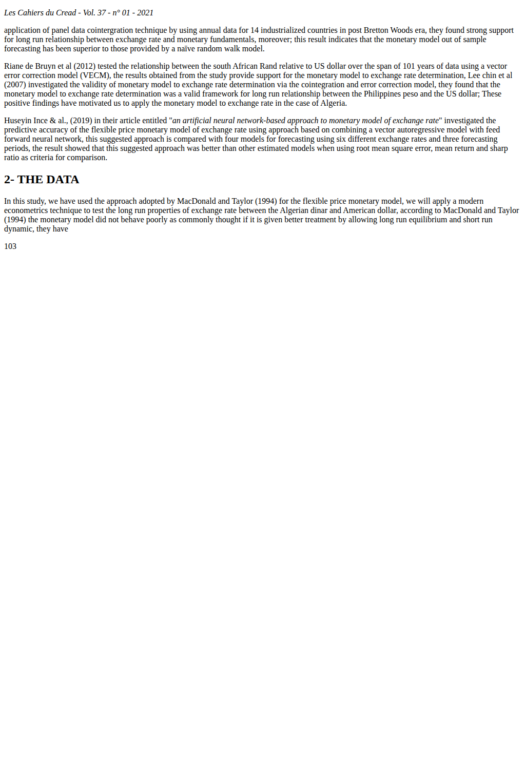Les Cahiers du Cread - Vol. 37 - n° 01 - 2021
application of panel data cointergration technique by using annual data for 14 industrialized countries in post Bretton Woods era, they found strong support for long run relationship between exchange rate and monetary fundamentals, moreover; this result indicates that the monetary model out of sample forecasting has been superior to those provided by a naïve random walk model.
Riane de Bruyn et al (2012) tested the relationship between the south African Rand relative to US dollar over the span of 101 years of data using a vector error correction model (VECM), the results obtained from the study provide support for the monetary model to exchange rate determination, Lee chin et al (2007) investigated the validity of monetary model to exchange rate determination via the cointegration and error correction model, they found that the monetary model to exchange rate determination was a valid framework for long run relationship between the Philippines peso and the US dollar; These positive findings have motivated us to apply the monetary model to exchange rate in the case of Algeria.
Huseyin Ince & al., (2019) in their article entitled "an artificial neural network-based approach to monetary model of exchange rate" investigated the predictive accuracy of the flexible price monetary model of exchange rate using approach based on combining a vector autoregressive model with feed forward neural network, this suggested approach is compared with four models for forecasting using six different exchange rates and three forecasting periods, the result showed that this suggested approach was better than other estimated models when using root mean square error, mean return and sharp ratio as criteria for comparison.
2- THE DATA
In this study, we have used the approach adopted by MacDonald and Taylor (1994) for the flexible price monetary model, we will apply a modern econometrics technique to test the long run properties of exchange rate between the Algerian dinar and American dollar, according to MacDonald and Taylor (1994) the monetary model did not behave poorly as commonly thought if it is given better treatment by allowing long run equilibrium and short run dynamic, they have
103